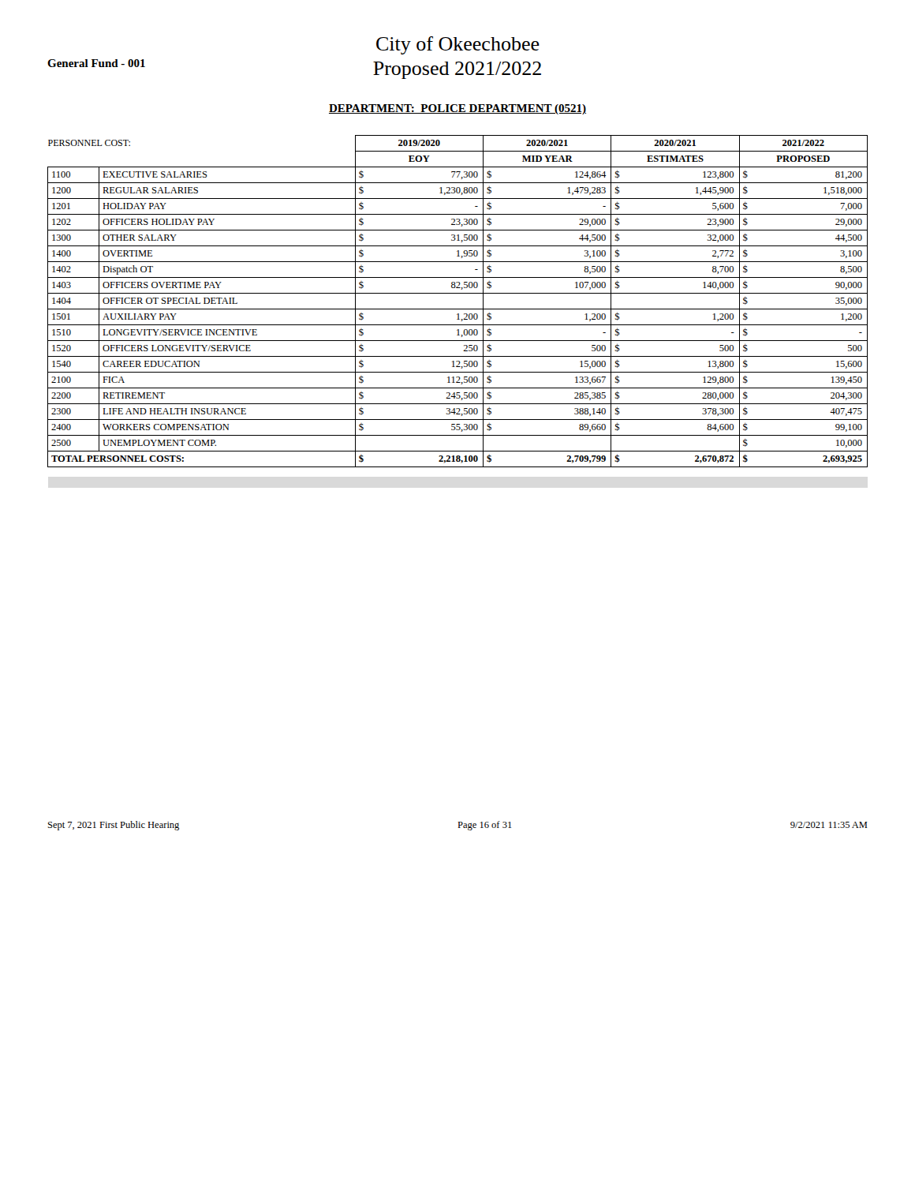City of Okeechobee
Proposed 2021/2022
General Fund - 001
DEPARTMENT: POLICE DEPARTMENT (0521)
| PERSONNEL COST: | 2019/2020 | 2020/2021 | 2020/2021 | 2021/2022 |
| | EOY | MID YEAR | ESTIMATES | PROPOSED |
| 1100 | EXECUTIVE SALARIES | $ | 77,300 | $ | 124,864 | $ | 123,800 | $ | 81,200 |
| 1200 | REGULAR SALARIES | $ | 1,230,800 | $ | 1,479,283 | $ | 1,445,900 | $ | 1,518,000 |
| 1201 | HOLIDAY PAY | $ | - | $ | - | $ | 5,600 | $ | 7,000 |
| 1202 | OFFICERS HOLIDAY PAY | $ | 23,300 | $ | 29,000 | $ | 23,900 | $ | 29,000 |
| 1300 | OTHER SALARY | $ | 31,500 | $ | 44,500 | $ | 32,000 | $ | 44,500 |
| 1400 | OVERTIME | $ | 1,950 | $ | 3,100 | $ | 2,772 | $ | 3,100 |
| 1402 | Dispatch OT | $ | - | $ | 8,500 | $ | 8,700 | $ | 8,500 |
| 1403 | OFFICERS OVERTIME PAY | $ | 82,500 | $ | 107,000 | $ | 140,000 | $ | 90,000 |
| 1404 | OFFICER OT SPECIAL DETAIL | | | | | | | $ | 35,000 |
| 1501 | AUXILIARY PAY | $ | 1,200 | $ | 1,200 | $ | 1,200 | $ | 1,200 |
| 1510 | LONGEVITY/SERVICE INCENTIVE | $ | 1,000 | $ | - | $ | - | $ | - |
| 1520 | OFFICERS LONGEVITY/SERVICE | $ | 250 | $ | 500 | $ | 500 | $ | 500 |
| 1540 | CAREER EDUCATION | $ | 12,500 | $ | 15,000 | $ | 13,800 | $ | 15,600 |
| 2100 | FICA | $ | 112,500 | $ | 133,667 | $ | 129,800 | $ | 139,450 |
| 2200 | RETIREMENT | $ | 245,500 | $ | 285,385 | $ | 280,000 | $ | 204,300 |
| 2300 | LIFE AND HEALTH INSURANCE | $ | 342,500 | $ | 388,140 | $ | 378,300 | $ | 407,475 |
| 2400 | WORKERS COMPENSATION | $ | 55,300 | $ | 89,660 | $ | 84,600 | $ | 99,100 |
| 2500 | UNEMPLOYMENT COMP. | | | | | | | $ | 10,000 |
| TOTAL PERSONNEL COSTS: | $ | 2,218,100 | $ | 2,709,799 | $ | 2,670,872 | $ | 2,693,925 |
Sept 7, 2021 First Public Hearing Page 16 of 31 9/2/2021 11:35 AM